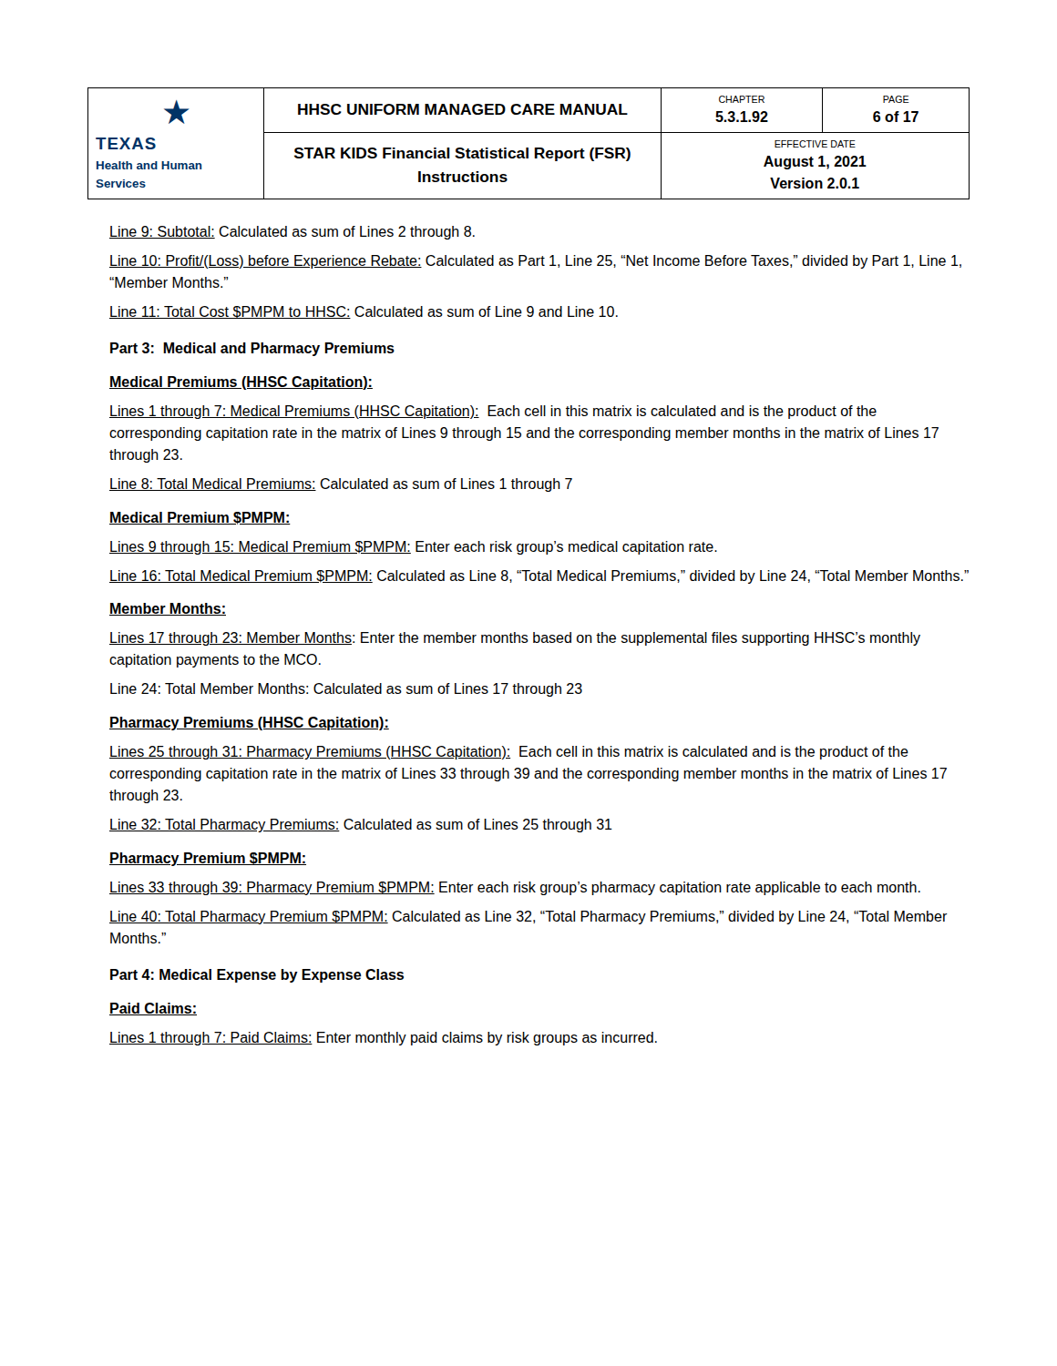| ★ TEXAS Health and Human Services | HHSC UNIFORM MANAGED CARE MANUAL | CHAPTER 5.3.1.92 | PAGE 6 of 17 |
| STAR KIDS Financial Statistical Report (FSR) Instructions | EFFECTIVE DATE August 1, 2021 Version 2.0.1 |
Line 9: Subtotal: Calculated as sum of Lines 2 through 8.
Line 10: Profit/(Loss) before Experience Rebate: Calculated as Part 1, Line 25, “Net Income Before Taxes,” divided by Part 1, Line 1, “Member Months.”
Line 11: Total Cost $PMPM to HHSC: Calculated as sum of Line 9 and Line 10.
Part 3: Medical and Pharmacy Premiums
Medical Premiums (HHSC Capitation):
Lines 1 through 7: Medical Premiums (HHSC Capitation): Each cell in this matrix is calculated and is the product of the corresponding capitation rate in the matrix of Lines 9 through 15 and the corresponding member months in the matrix of Lines 17 through 23.
Line 8: Total Medical Premiums: Calculated as sum of Lines 1 through 7
Medical Premium $PMPM:
Lines 9 through 15: Medical Premium $PMPM: Enter each risk group’s medical capitation rate.
Line 16: Total Medical Premium $PMPM: Calculated as Line 8, “Total Medical Premiums,” divided by Line 24, “Total Member Months.”
Member Months:
Lines 17 through 23: Member Months: Enter the member months based on the supplemental files supporting HHSC’s monthly capitation payments to the MCO.
Line 24: Total Member Months: Calculated as sum of Lines 17 through 23
Pharmacy Premiums (HHSC Capitation):
Lines 25 through 31: Pharmacy Premiums (HHSC Capitation): Each cell in this matrix is calculated and is the product of the corresponding capitation rate in the matrix of Lines 33 through 39 and the corresponding member months in the matrix of Lines 17 through 23.
Line 32: Total Pharmacy Premiums: Calculated as sum of Lines 25 through 31
Pharmacy Premium $PMPM:
Lines 33 through 39: Pharmacy Premium $PMPM: Enter each risk group’s pharmacy capitation rate applicable to each month.
Line 40: Total Pharmacy Premium $PMPM: Calculated as Line 32, “Total Pharmacy Premiums,” divided by Line 24, “Total Member Months.”
Part 4: Medical Expense by Expense Class
Paid Claims:
Lines 1 through 7: Paid Claims: Enter monthly paid claims by risk groups as incurred.